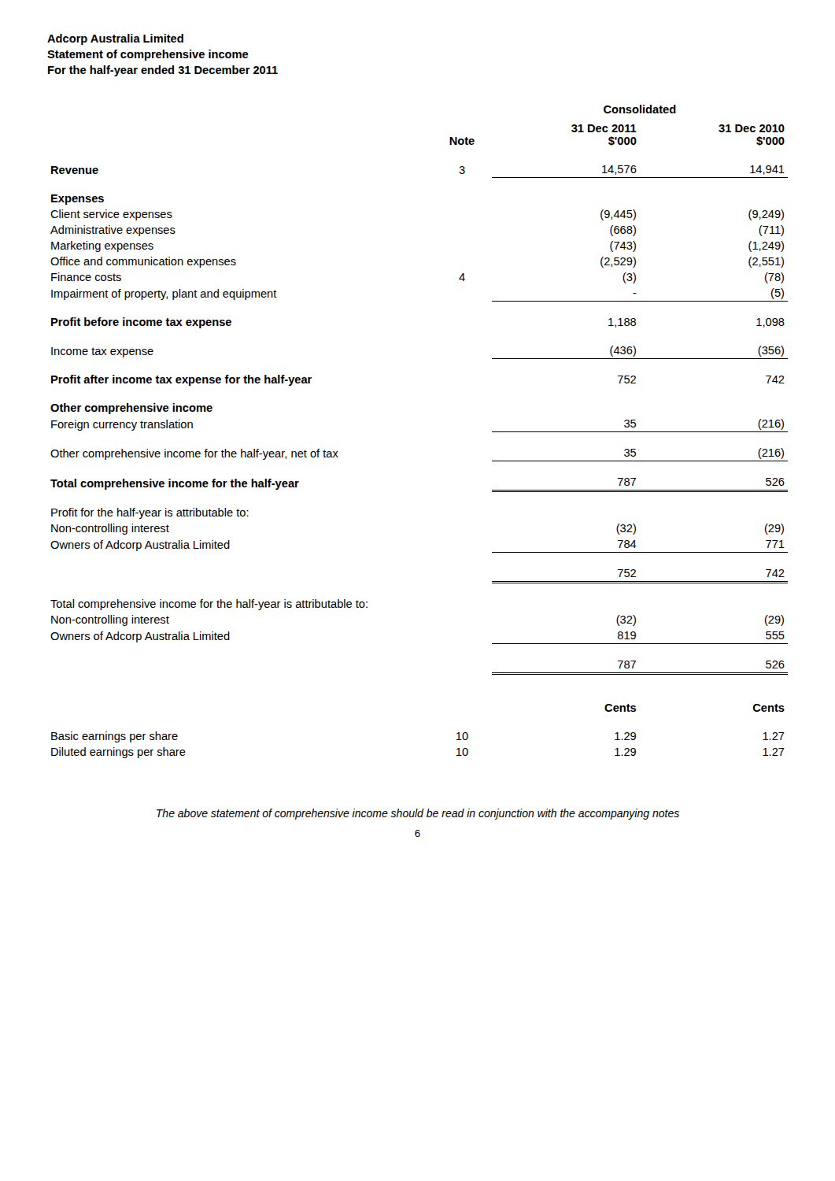Adcorp Australia Limited
Statement of comprehensive income
For the half-year ended 31 December 2011
| | | Consolidated |
| | Note | 31 Dec 2011 $'000 | 31 Dec 2010 $'000 |
| Revenue | 3 | 14,576 | 14,941 |
| Expenses | | | |
| Client service expenses | | (9,445) | (9,249) |
| Administrative expenses | | (668) | (711) |
| Marketing expenses | | (743) | (1,249) |
| Office and communication expenses | | (2,529) | (2,551) |
| Finance costs | 4 | (3) | (78) |
| Impairment of property, plant and equipment | | - | (5) |
| Profit before income tax expense | | 1,188 | 1,098 |
| Income tax expense | | (436) | (356) |
| Profit after income tax expense for the half-year | | 752 | 742 |
| Other comprehensive income | | | |
| Foreign currency translation | | 35 | (216) |
| Other comprehensive income for the half-year, net of tax | | 35 | (216) |
| Total comprehensive income for the half-year | | 787 | 526 |
| Profit for the half-year is attributable to: | | | |
| Non-controlling interest | | (32) | (29) |
| Owners of Adcorp Australia Limited | | 784 | 771 |
| | | 752 | 742 |
| Total comprehensive income for the half-year is attributable to: | | | |
| Non-controlling interest | | (32) | (29) |
| Owners of Adcorp Australia Limited | | 819 | 555 |
| | | 787 | 526 |
| | | Cents | Cents |
| Basic earnings per share | 10 | 1.29 | 1.27 |
| Diluted earnings per share | 10 | 1.29 | 1.27 |
The above statement of comprehensive income should be read in conjunction with the accompanying notes
6